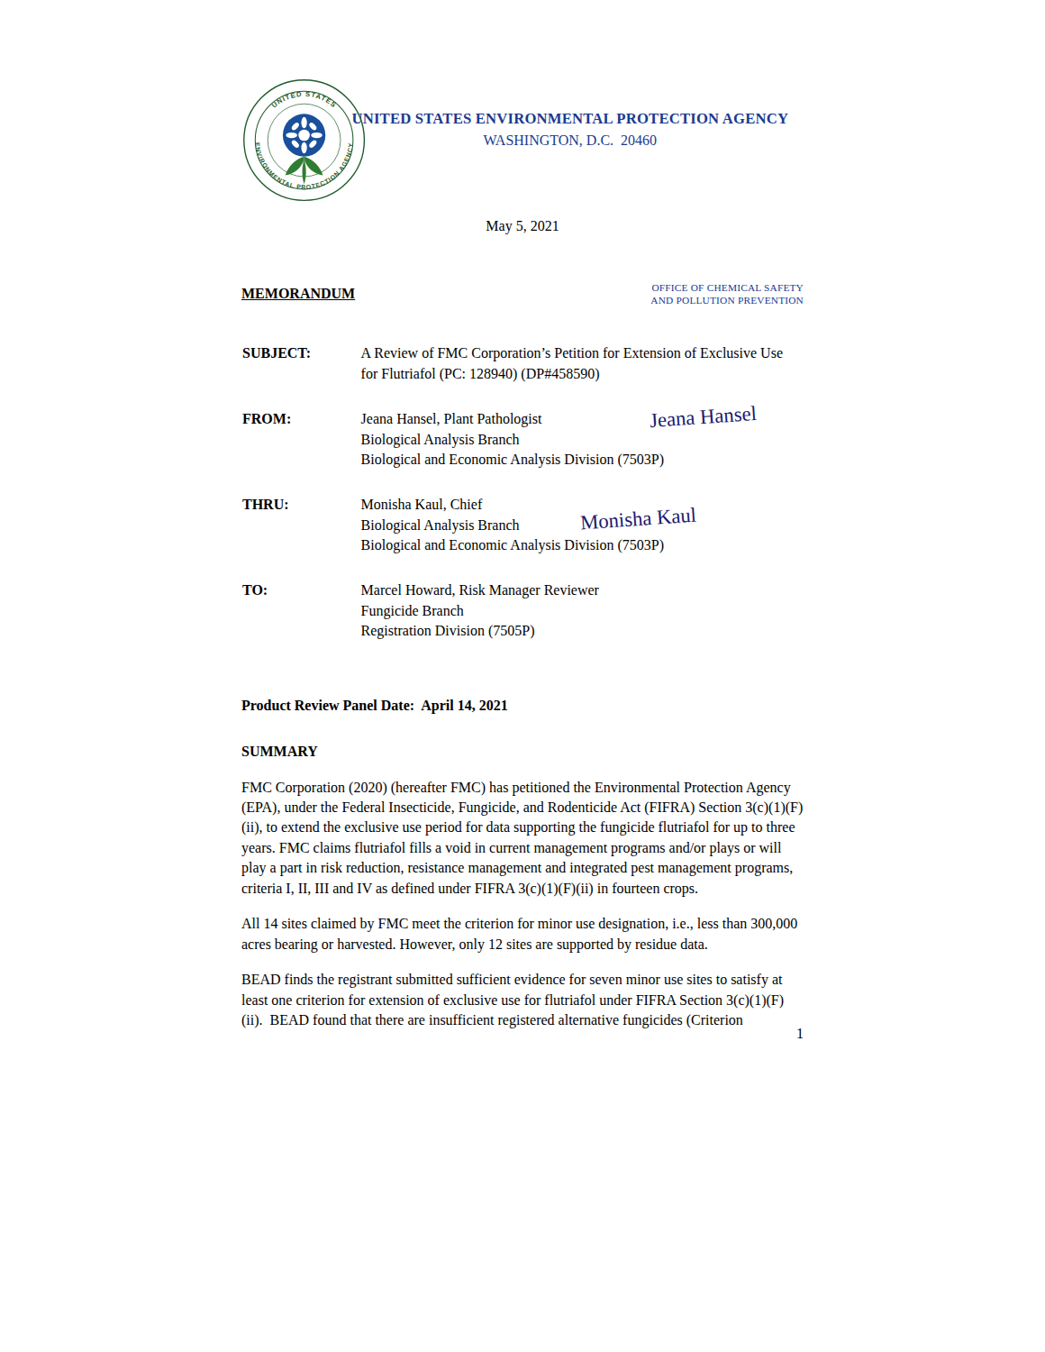UNITED STATES ENVIRONMENTAL PROTECTION AGENCY
UNITED STATES ENVIRONMENTAL PROTECTION AGENCY
WASHINGTON, D.C. 20460
May 5, 2021
OFFICE OF CHEMICAL SAFETY
AND POLLUTION PREVENTION
MEMORANDUM
| SUBJECT: | A Review of FMC Corporation’s Petition for Extension of Exclusive Use for Flutriafol (PC: 128940) (DP#458590) |
| FROM: | Jeana Hansel, Plant Pathologist Biological Analysis Branch Biological and Economic Analysis Division (7503P) Jeana Hansel |
| THRU: | Monisha Kaul, Chief Biological Analysis Branch Biological and Economic Analysis Division (7503P) Monisha Kaul |
| TO: | Marcel Howard, Risk Manager Reviewer Fungicide Branch Registration Division (7505P) |
Product Review Panel Date: April 14, 2021
SUMMARY
FMC Corporation (2020) (hereafter FMC) has petitioned the Environmental Protection Agency (EPA), under the Federal Insecticide, Fungicide, and Rodenticide Act (FIFRA) Section 3(c)(1)(F)(ii), to extend the exclusive use period for data supporting the fungicide flutriafol for up to three years. FMC claims flutriafol fills a void in current management programs and/or plays or will play a part in risk reduction, resistance management and integrated pest management programs, criteria I, II, III and IV as defined under FIFRA 3(c)(1)(F)(ii) in fourteen crops.
All 14 sites claimed by FMC meet the criterion for minor use designation, i.e., less than 300,000 acres bearing or harvested. However, only 12 sites are supported by residue data.
BEAD finds the registrant submitted sufficient evidence for seven minor use sites to satisfy at least one criterion for extension of exclusive use for flutriafol under FIFRA Section 3(c)(1)(F)(ii). BEAD found that there are insufficient registered alternative fungicides (Criterion
1